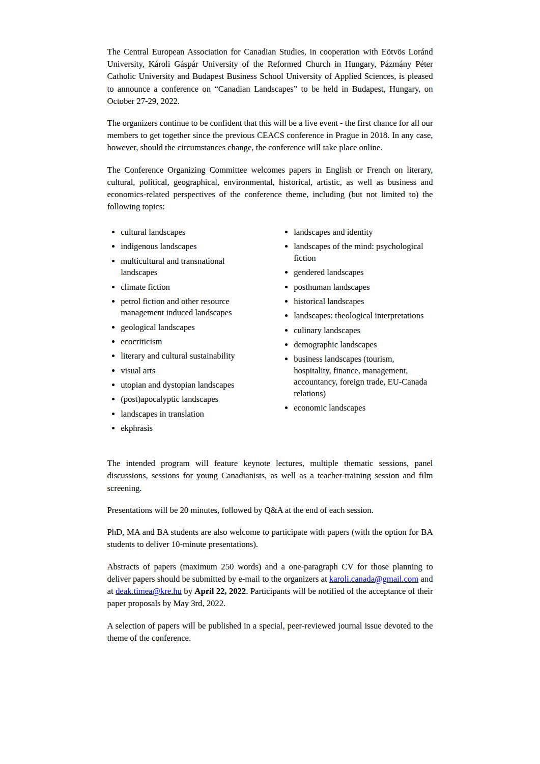The Central European Association for Canadian Studies, in cooperation with Eötvös Loránd University, Károli Gáspár University of the Reformed Church in Hungary, Pázmány Péter Catholic University and Budapest Business School University of Applied Sciences, is pleased to announce a conference on “Canadian Landscapes” to be held in Budapest, Hungary, on October 27-29, 2022.
The organizers continue to be confident that this will be a live event - the first chance for all our members to get together since the previous CEACS conference in Prague in 2018. In any case, however, should the circumstances change, the conference will take place online.
The Conference Organizing Committee welcomes papers in English or French on literary, cultural, political, geographical, environmental, historical, artistic, as well as business and economics-related perspectives of the conference theme, including (but not limited to) the following topics:
cultural landscapes
indigenous landscapes
multicultural and transnational landscapes
climate fiction
petrol fiction and other resource management induced landscapes
geological landscapes
ecocriticism
literary and cultural sustainability
visual arts
utopian and dystopian landscapes
(post)apocalyptic landscapes
landscapes in translation
ekphrasis
landscapes and identity
landscapes of the mind: psychological fiction
gendered landscapes
posthuman landscapes
historical landscapes
landscapes: theological interpretations
culinary landscapes
demographic landscapes
business landscapes (tourism, hospitality, finance, management, accountancy, foreign trade, EU-Canada relations)
economic landscapes
The intended program will feature keynote lectures, multiple thematic sessions, panel discussions, sessions for young Canadianists, as well as a teacher-training session and film screening.
Presentations will be 20 minutes, followed by Q&A at the end of each session.
PhD, MA and BA students are also welcome to participate with papers (with the option for BA students to deliver 10-minute presentations).
Abstracts of papers (maximum 250 words) and a one-paragraph CV for those planning to deliver papers should be submitted by e-mail to the organizers at karoli.canada@gmail.com and at deak.timea@kre.hu by April 22, 2022. Participants will be notified of the acceptance of their paper proposals by May 3rd, 2022.
A selection of papers will be published in a special, peer-reviewed journal issue devoted to the theme of the conference.